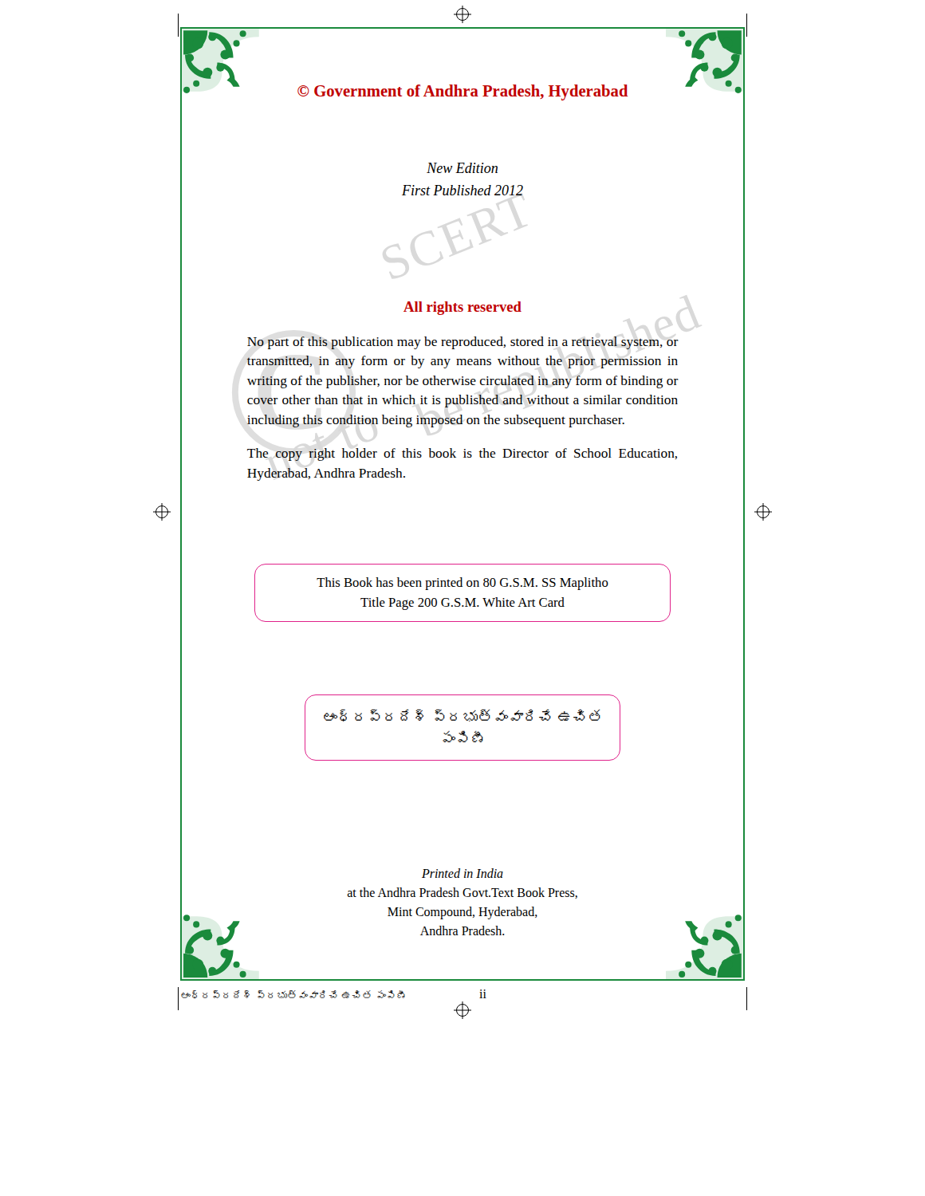©
SCERT
not to
be republished
© Government of Andhra Pradesh, Hyderabad
New Edition
First Published 2012
All rights reserved
No part of this publication may be reproduced, stored in a retrieval system, or transmitted, in any form or by any means without the prior permission in writing of the publisher, nor be otherwise circulated in any form of binding or cover other than that in which it is published and without a similar condition including this condition being imposed on the subsequent purchaser.
The copy right holder of this book is the Director of School Education, Hyderabad, Andhra Pradesh.
This Book has been printed on 80 G.S.M. SS Maplitho
Title Page 200 G.S.M. White Art Card
ఆంధ్రప్రదేశ్ ప్రభుత్వంవారిచే ఉచిత పంపిణీ
Printed in India
at the Andhra Pradesh Govt.Text Book Press,
Mint Compound, Hyderabad,
Andhra Pradesh.
ఆంధ్రప్రదేశ్ ప్రభుత్వంవారిచే ఉచిత పంపిణీ ii